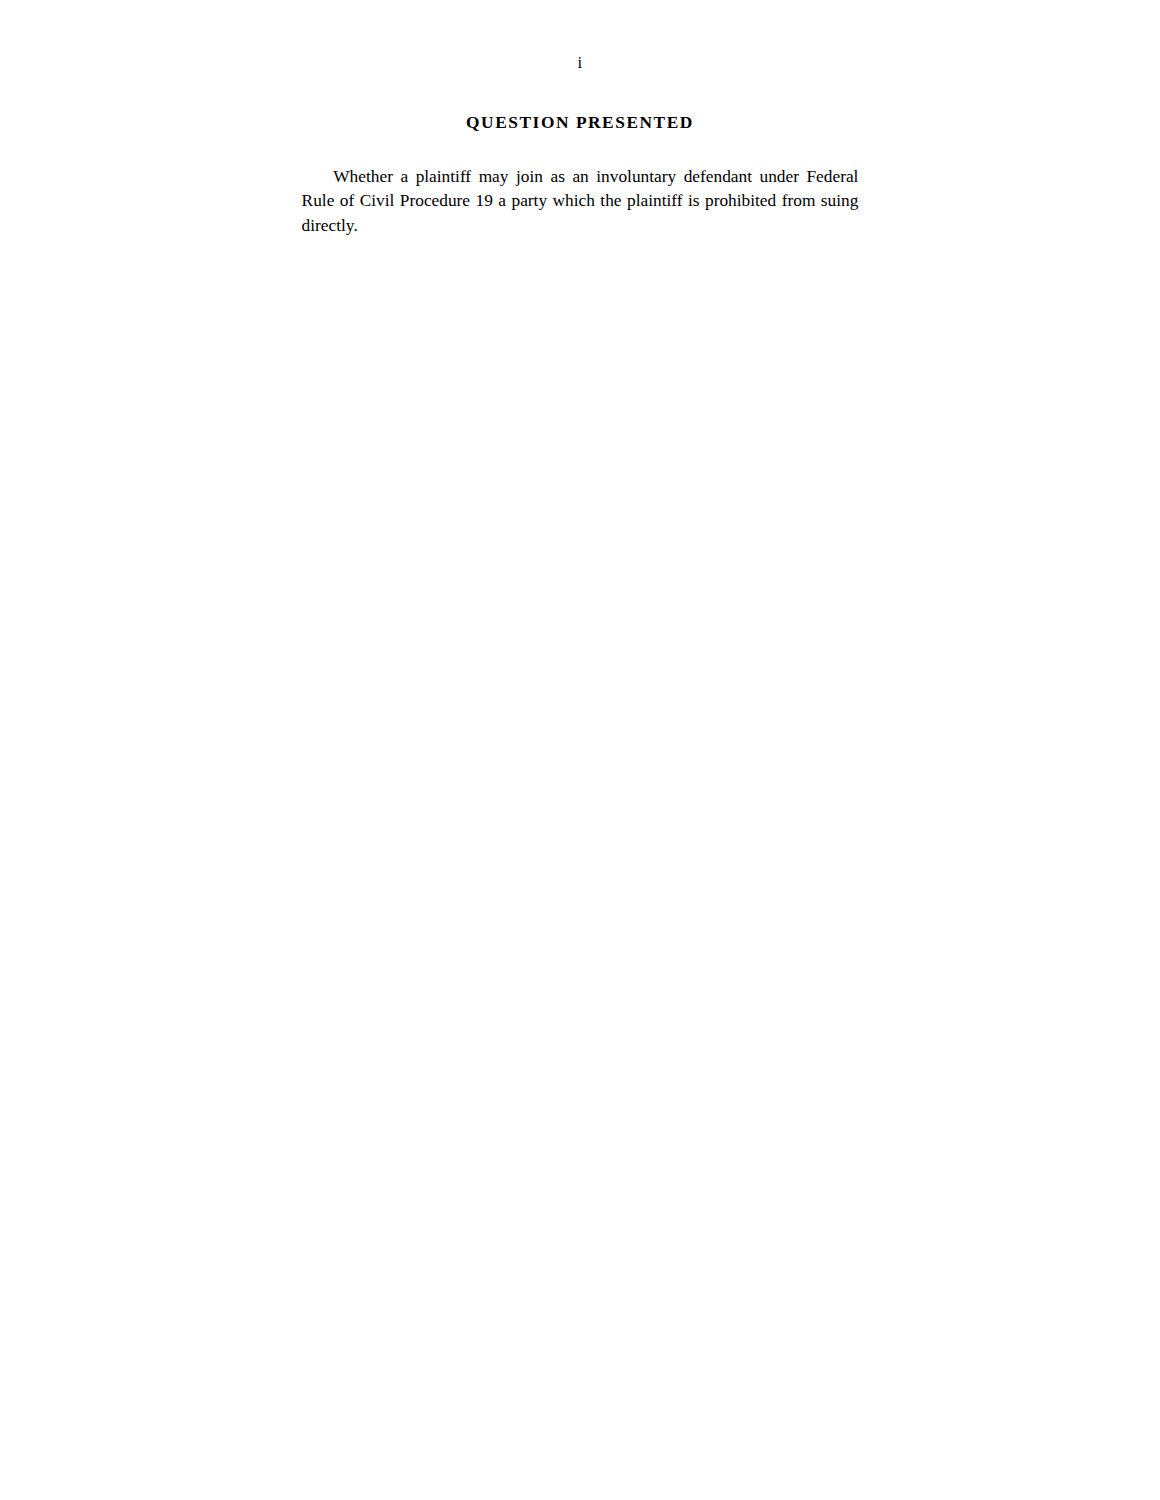i
Question Presented
Whether a plaintiff may join as an involuntary defendant under Federal Rule of Civil Procedure 19 a party which the plaintiff is prohibited from suing directly.